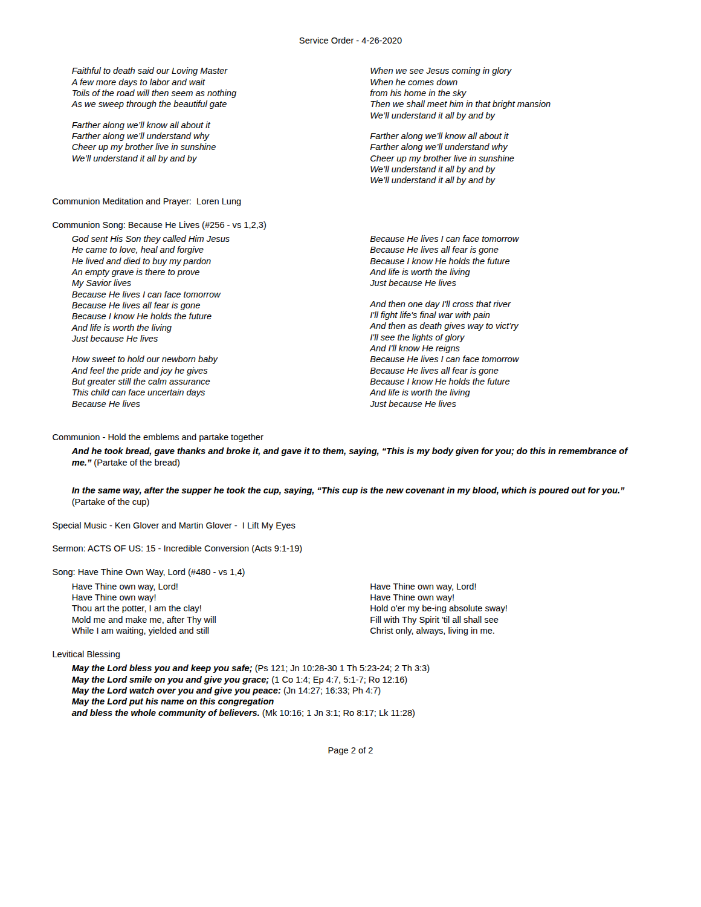Service Order - 4-26-2020
Faithful to death said our Loving Master
A few more days to labor and wait
Toils of the road will then seem as nothing
As we sweep through the beautiful gate
Farther along we’ll know all about it
Farther along we’ll understand why
Cheer up my brother live in sunshine
We’ll understand it all by and by
When we see Jesus coming in glory
When he comes down
from his home in the sky
Then we shall meet him in that bright mansion
We’ll understand it all by and by
Farther along we’ll know all about it
Farther along we’ll understand why
Cheer up my brother live in sunshine
We’ll understand it all by and by
We’ll understand it all by and by
Communion Meditation and Prayer: Loren Lung
Communion Song: Because He Lives (#256 - vs 1,2,3)
God sent His Son they called Him Jesus
He came to love, heal and forgive
He lived and died to buy my pardon
An empty grave is there to prove
My Savior lives
Because He lives I can face tomorrow
Because He lives all fear is gone
Because I know He holds the future
And life is worth the living
Just because He lives
How sweet to hold our newborn baby
And feel the pride and joy he gives
But greater still the calm assurance
This child can face uncertain days
Because He lives
Because He lives I can face tomorrow
Because He lives all fear is gone
Because I know He holds the future
And life is worth the living
Just because He lives
And then one day I'll cross that river
I'll fight life's final war with pain
And then as death gives way to vict’ry
I'll see the lights of glory
And I'll know He reigns
Because He lives I can face tomorrow
Because He lives all fear is gone
Because I know He holds the future
And life is worth the living
Just because He lives
Communion - Hold the emblems and partake together
And he took bread, gave thanks and broke it, and gave it to them, saying, “This is my body given for you; do this in remembrance of me.” (Partake of the bread)
In the same way, after the supper he took the cup, saying, “This cup is the new covenant in my blood, which is poured out for you.” (Partake of the cup)
Special Music - Ken Glover and Martin Glover - I Lift My Eyes
Sermon: ACTS OF US: 15 - Incredible Conversion (Acts 9:1-19)
Song: Have Thine Own Way, Lord (#480 - vs 1,4)
Have Thine own way, Lord!
Have Thine own way!
Thou art the potter, I am the clay!
Mold me and make me, after Thy will
While I am waiting, yielded and still
Have Thine own way, Lord!
Have Thine own way!
Hold o'er my be-ing absolute sway!
Fill with Thy Spirit 'til all shall see
Christ only, always, living in me.
Levitical Blessing
May the Lord bless you and keep you safe; (Ps 121; Jn 10:28-30 1 Th 5:23-24; 2 Th 3:3)
May the Lord smile on you and give you grace; (1 Co 1:4; Ep 4:7, 5:1-7; Ro 12:16)
May the Lord watch over you and give you peace: (Jn 14:27; 16:33; Ph 4:7)
May the Lord put his name on this congregation
and bless the whole community of believers. (Mk 10:16; 1 Jn 3:1; Ro 8:17; Lk 11:28)
Page 2 of 2